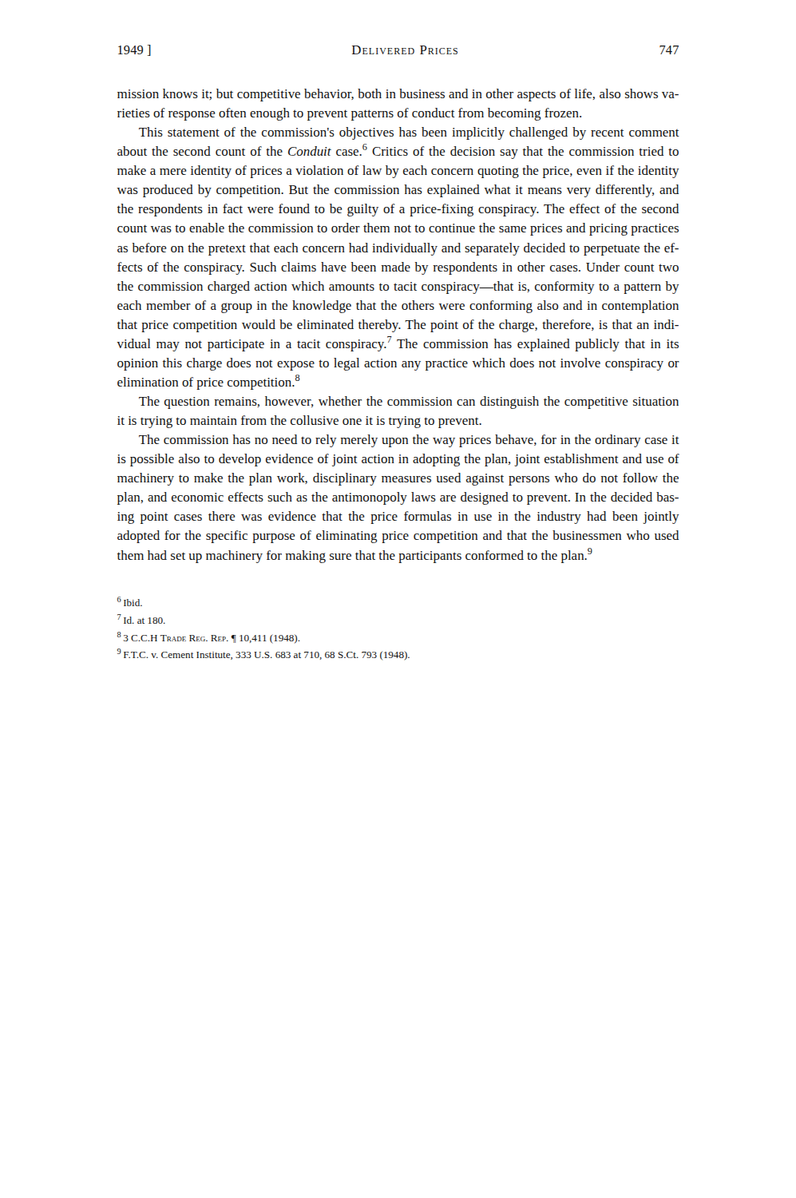1949 ] Delivered Prices 747
mission knows it; but competitive behavior, both in business and in other aspects of life, also shows varieties of response often enough to prevent patterns of conduct from becoming frozen.
This statement of the commission's objectives has been implicitly challenged by recent comment about the second count of the Conduit case.6 Critics of the decision say that the commission tried to make a mere identity of prices a violation of law by each concern quoting the price, even if the identity was produced by competition. But the commission has explained what it means very differently, and the respondents in fact were found to be guilty of a price-fixing conspiracy. The effect of the second count was to enable the commission to order them not to continue the same prices and pricing practices as before on the pretext that each concern had individually and separately decided to perpetuate the effects of the conspiracy. Such claims have been made by respondents in other cases. Under count two the commission charged action which amounts to tacit conspiracy—that is, conformity to a pattern by each member of a group in the knowledge that the others were conforming also and in contemplation that price competition would be eliminated thereby. The point of the charge, therefore, is that an individual may not participate in a tacit conspiracy.7 The commission has explained publicly that in its opinion this charge does not expose to legal action any practice which does not involve conspiracy or elimination of price competition.8
The question remains, however, whether the commission can distinguish the competitive situation it is trying to maintain from the collusive one it is trying to prevent.
The commission has no need to rely merely upon the way prices behave, for in the ordinary case it is possible also to develop evidence of joint action in adopting the plan, joint establishment and use of machinery to make the plan work, disciplinary measures used against persons who do not follow the plan, and economic effects such as the antimonopoly laws are designed to prevent. In the decided basing point cases there was evidence that the price formulas in use in the industry had been jointly adopted for the specific purpose of eliminating price competition and that the businessmen who used them had set up machinery for making sure that the participants conformed to the plan.9
6 Ibid.
7 Id. at 180.
83 C.C.H Trade Reg. Rep. ¶ 10,411 (1948).
9 F.T.C. v. Cement Institute, 333 U.S. 683 at 710, 68 S.Ct. 793 (1948).